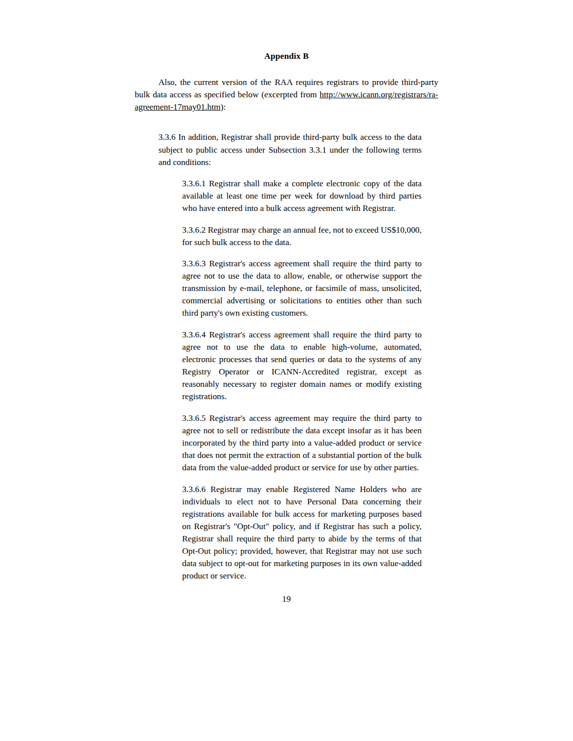Appendix B
Also, the current version of the RAA requires registrars to provide third-party bulk data access as specified below (excerpted from http://www.icann.org/registrars/ra-agreement-17may01.htm):
3.3.6 In addition, Registrar shall provide third-party bulk access to the data subject to public access under Subsection 3.3.1 under the following terms and conditions:
3.3.6.1 Registrar shall make a complete electronic copy of the data available at least one time per week for download by third parties who have entered into a bulk access agreement with Registrar.
3.3.6.2 Registrar may charge an annual fee, not to exceed US$10,000, for such bulk access to the data.
3.3.6.3 Registrar's access agreement shall require the third party to agree not to use the data to allow, enable, or otherwise support the transmission by e-mail, telephone, or facsimile of mass, unsolicited, commercial advertising or solicitations to entities other than such third party's own existing customers.
3.3.6.4 Registrar's access agreement shall require the third party to agree not to use the data to enable high-volume, automated, electronic processes that send queries or data to the systems of any Registry Operator or ICANN-Accredited registrar, except as reasonably necessary to register domain names or modify existing registrations.
3.3.6.5 Registrar's access agreement may require the third party to agree not to sell or redistribute the data except insofar as it has been incorporated by the third party into a value-added product or service that does not permit the extraction of a substantial portion of the bulk data from the value-added product or service for use by other parties.
3.3.6.6 Registrar may enable Registered Name Holders who are individuals to elect not to have Personal Data concerning their registrations available for bulk access for marketing purposes based on Registrar's "Opt-Out" policy, and if Registrar has such a policy, Registrar shall require the third party to abide by the terms of that Opt-Out policy; provided, however, that Registrar may not use such data subject to opt-out for marketing purposes in its own value-added product or service.
19